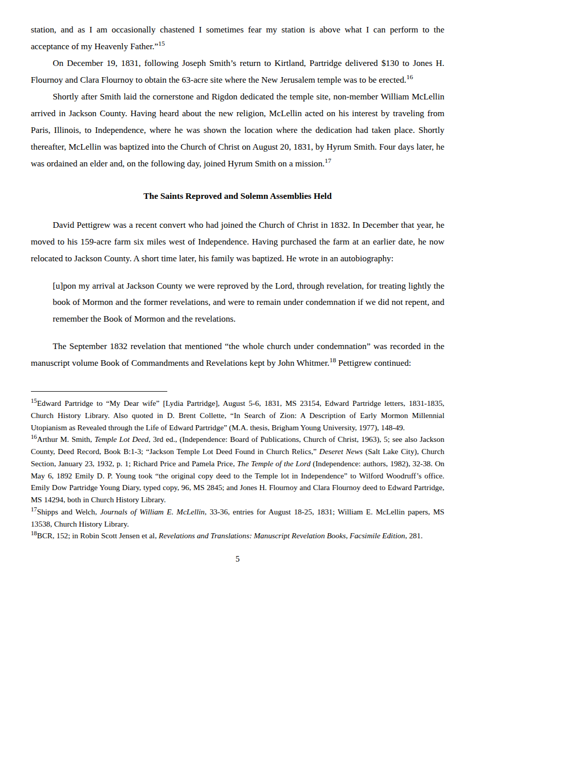station, and as I am occasionally chastened I sometimes fear my station is above what I can perform to the acceptance of my Heavenly Father.”15
On December 19, 1831, following Joseph Smith’s return to Kirtland, Partridge delivered $130 to Jones H. Flournoy and Clara Flournoy to obtain the 63-acre site where the New Jerusalem temple was to be erected.16
Shortly after Smith laid the cornerstone and Rigdon dedicated the temple site, non-member William McLellin arrived in Jackson County. Having heard about the new religion, McLellin acted on his interest by traveling from Paris, Illinois, to Independence, where he was shown the location where the dedication had taken place. Shortly thereafter, McLellin was baptized into the Church of Christ on August 20, 1831, by Hyrum Smith. Four days later, he was ordained an elder and, on the following day, joined Hyrum Smith on a mission.17
The Saints Reproved and Solemn Assemblies Held
David Pettigrew was a recent convert who had joined the Church of Christ in 1832. In December that year, he moved to his 159-acre farm six miles west of Independence. Having purchased the farm at an earlier date, he now relocated to Jackson County. A short time later, his family was baptized. He wrote in an autobiography:
[u]pon my arrival at Jackson County we were reproved by the Lord, through revelation, for treating lightly the book of Mormon and the former revelations, and were to remain under condemnation if we did not repent, and remember the Book of Mormon and the revelations.
The September 1832 revelation that mentioned “the whole church under condemnation” was recorded in the manuscript volume Book of Commandments and Revelations kept by John Whitmer.18 Pettigrew continued:
15Edward Partridge to “My Dear wife” [Lydia Partridge], August 5-6, 1831, MS 23154, Edward Partridge letters, 1831-1835, Church History Library. Also quoted in D. Brent Collette, “In Search of Zion: A Description of Early Mormon Millennial Utopianism as Revealed through the Life of Edward Partridge” (M.A. thesis, Brigham Young University, 1977), 148-49.
16Arthur M. Smith, Temple Lot Deed, 3rd ed., (Independence: Board of Publications, Church of Christ, 1963), 5; see also Jackson County, Deed Record, Book B:1-3; “Jackson Temple Lot Deed Found in Church Relics,” Deseret News (Salt Lake City), Church Section, January 23, 1932, p. 1; Richard Price and Pamela Price, The Temple of the Lord (Independence: authors, 1982), 32-38. On May 6, 1892 Emily D. P. Young took “the original copy deed to the Temple lot in Independence” to Wilford Woodruff’s office. Emily Dow Partridge Young Diary, typed copy, 96, MS 2845; and Jones H. Flournoy and Clara Flournoy deed to Edward Partridge, MS 14294, both in Church History Library.
17Shipps and Welch, Journals of William E. McLellin, 33-36, entries for August 18-25, 1831; William E. McLellin papers, MS 13538, Church History Library.
18BCR, 152; in Robin Scott Jensen et al, Revelations and Translations: Manuscript Revelation Books, Facsimile Edition, 281.
5